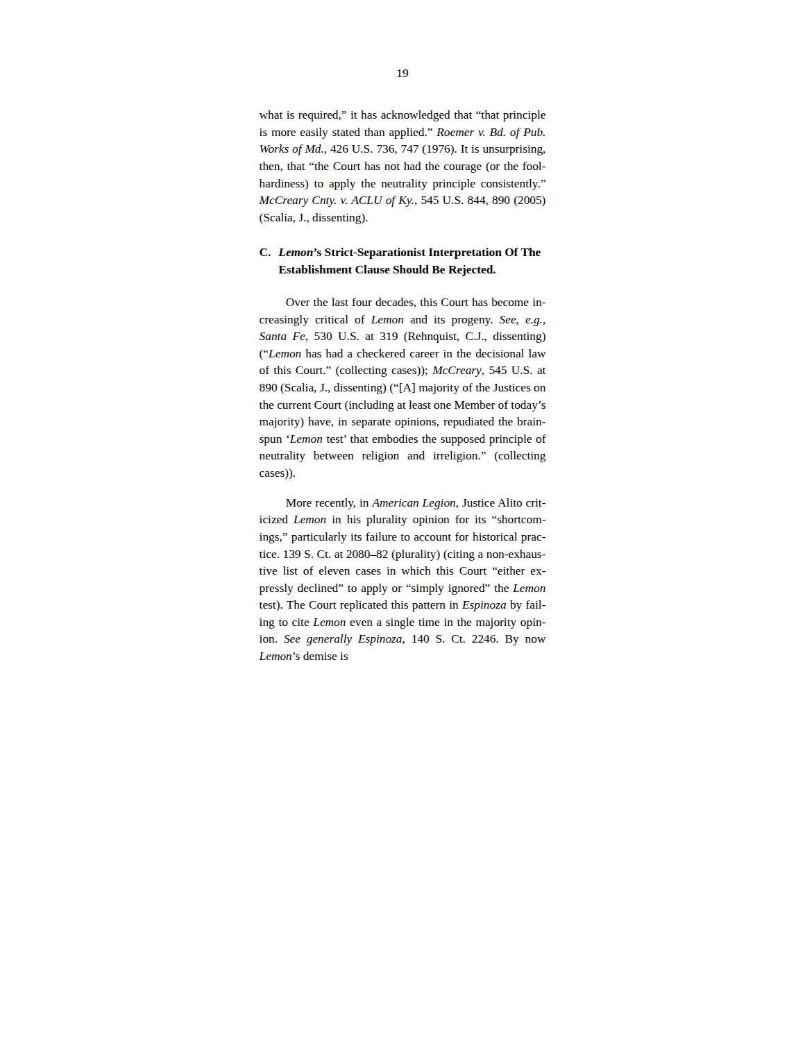19
what is required,” it has acknowledged that “that principle is more easily stated than applied.” Roemer v. Bd. of Pub. Works of Md., 426 U.S. 736, 747 (1976). It is unsurprising, then, that “the Court has not had the courage (or the foolhardiness) to apply the neutrality principle consistently.” McCreary Cnty. v. ACLU of Ky., 545 U.S. 844, 890 (2005) (Scalia, J., dissenting).
C. Lemon’s Strict-Separationist Interpretation Of The Establishment Clause Should Be Rejected.
Over the last four decades, this Court has become increasingly critical of Lemon and its progeny. See, e.g., Santa Fe, 530 U.S. at 319 (Rehnquist, C.J., dissenting) (“Lemon has had a checkered career in the decisional law of this Court.” (collecting cases)); McCreary, 545 U.S. at 890 (Scalia, J., dissenting) (“[A] majority of the Justices on the current Court (including at least one Member of today’s majority) have, in separate opinions, repudiated the brain-spun ‘Lemon test’ that embodies the supposed principle of neutrality between religion and irreligion.” (collecting cases)).
More recently, in American Legion, Justice Alito criticized Lemon in his plurality opinion for its “shortcomings,” particularly its failure to account for historical practice. 139 S. Ct. at 2080–82 (plurality) (citing a non-exhaustive list of eleven cases in which this Court “either expressly declined” to apply or “simply ignored” the Lemon test). The Court replicated this pattern in Espinoza by failing to cite Lemon even a single time in the majority opinion. See generally Espinoza, 140 S. Ct. 2246. By now Lemon’s demise is